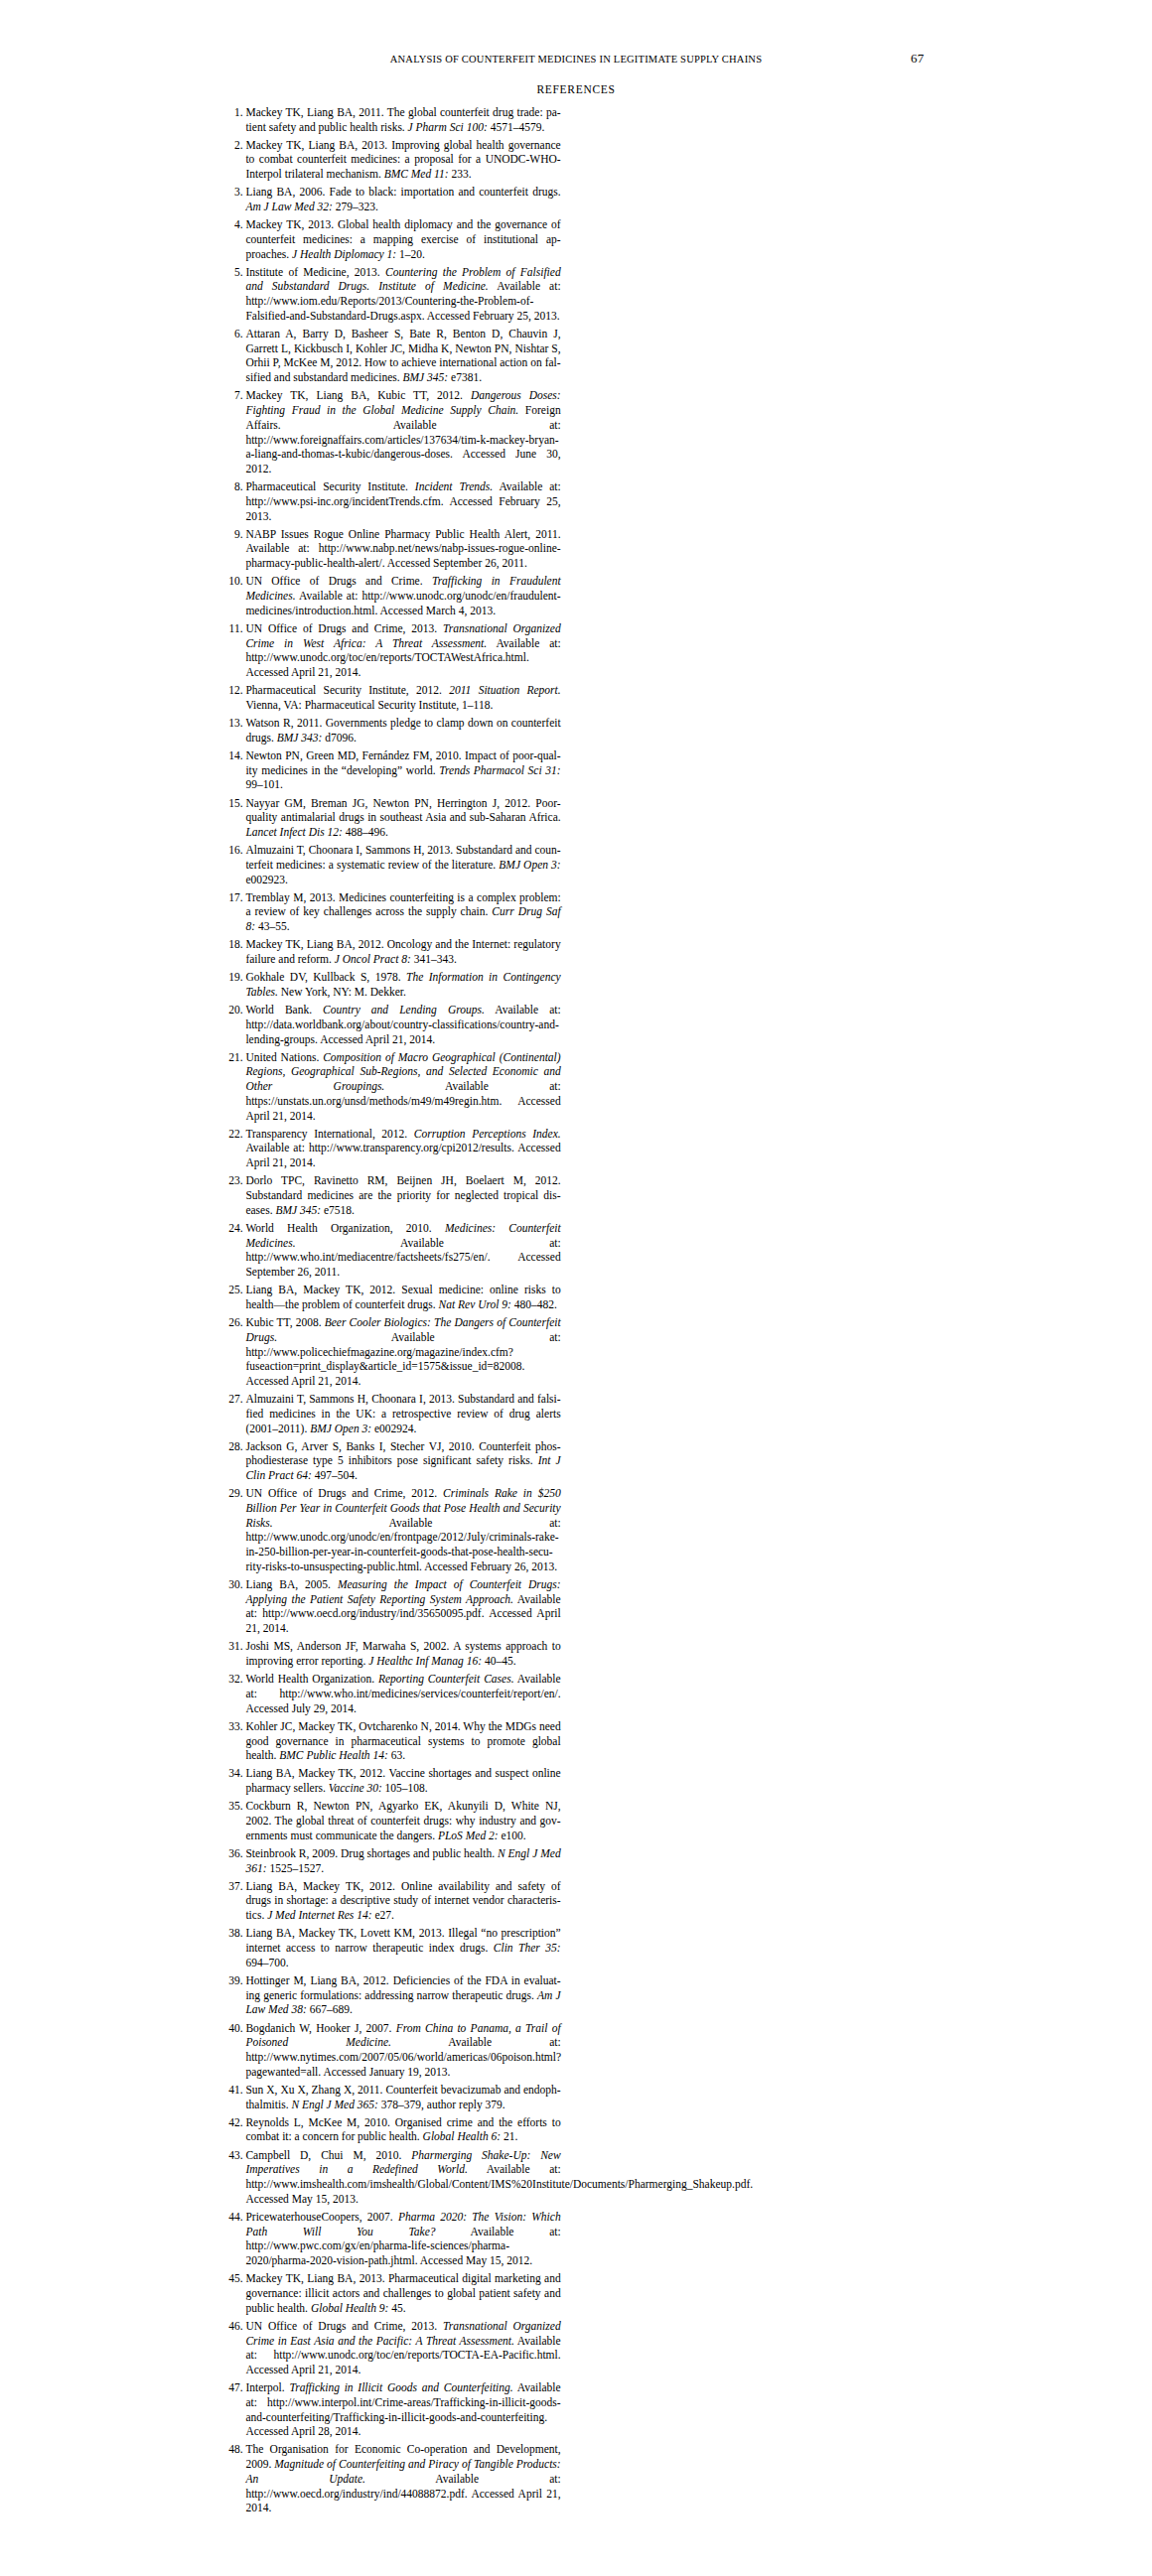Analysis of Counterfeit Medicines in Legitimate Supply Chains
67
References
Mackey TK, Liang BA, 2011. The global counterfeit drug trade: patient safety and public health risks. J Pharm Sci 100: 4571–4579.
Mackey TK, Liang BA, 2013. Improving global health governance to combat counterfeit medicines: a proposal for a UNODC-WHO-Interpol trilateral mechanism. BMC Med 11: 233.
Liang BA, 2006. Fade to black: importation and counterfeit drugs. Am J Law Med 32: 279–323.
Mackey TK, 2013. Global health diplomacy and the governance of counterfeit medicines: a mapping exercise of institutional approaches. J Health Diplomacy 1: 1–20.
Institute of Medicine, 2013. Countering the Problem of Falsified and Substandard Drugs. Institute of Medicine. Available at: http://www.iom.edu/Reports/2013/Countering-the-Problem-of-Falsified-and-Substandard-Drugs.aspx. Accessed February 25, 2013.
Attaran A, Barry D, Basheer S, Bate R, Benton D, Chauvin J, Garrett L, Kickbusch I, Kohler JC, Midha K, Newton PN, Nishtar S, Orhii P, McKee M, 2012. How to achieve international action on falsified and substandard medicines. BMJ 345: e7381.
Mackey TK, Liang BA, Kubic TT, 2012. Dangerous Doses: Fighting Fraud in the Global Medicine Supply Chain. Foreign Affairs. Available at: http://www.foreignaffairs.com/articles/137634/tim-k-mackey-bryan-a-liang-and-thomas-t-kubic/dangerous-doses. Accessed June 30, 2012.
Pharmaceutical Security Institute. Incident Trends. Available at: http://www.psi-inc.org/incidentTrends.cfm. Accessed February 25, 2013.
NABP Issues Rogue Online Pharmacy Public Health Alert, 2011. Available at: http://www.nabp.net/news/nabp-issues-rogue-online-pharmacy-public-health-alert/. Accessed September 26, 2011.
UN Office of Drugs and Crime. Trafficking in Fraudulent Medicines. Available at: http://www.unodc.org/unodc/en/fraudulent-medicines/introduction.html. Accessed March 4, 2013.
UN Office of Drugs and Crime, 2013. Transnational Organized Crime in West Africa: A Threat Assessment. Available at: http://www.unodc.org/toc/en/reports/TOCTAWestAfrica.html. Accessed April 21, 2014.
Pharmaceutical Security Institute, 2012. 2011 Situation Report. Vienna, VA: Pharmaceutical Security Institute, 1–118.
Watson R, 2011. Governments pledge to clamp down on counterfeit drugs. BMJ 343: d7096.
Newton PN, Green MD, Fernández FM, 2010. Impact of poor-quality medicines in the “developing” world. Trends Pharmacol Sci 31: 99–101.
Nayyar GM, Breman JG, Newton PN, Herrington J, 2012. Poor-quality antimalarial drugs in southeast Asia and sub-Saharan Africa. Lancet Infect Dis 12: 488–496.
Almuzaini T, Choonara I, Sammons H, 2013. Substandard and counterfeit medicines: a systematic review of the literature. BMJ Open 3: e002923.
Tremblay M, 2013. Medicines counterfeiting is a complex problem: a review of key challenges across the supply chain. Curr Drug Saf 8: 43–55.
Mackey TK, Liang BA, 2012. Oncology and the Internet: regulatory failure and reform. J Oncol Pract 8: 341–343.
Gokhale DV, Kullback S, 1978. The Information in Contingency Tables. New York, NY: M. Dekker.
World Bank. Country and Lending Groups. Available at: http://data.worldbank.org/about/country-classifications/country-and-lending-groups. Accessed April 21, 2014.
United Nations. Composition of Macro Geographical (Continental) Regions, Geographical Sub-Regions, and Selected Economic and Other Groupings. Available at: https://unstats.un.org/unsd/methods/m49/m49regin.htm. Accessed April 21, 2014.
Transparency International, 2012. Corruption Perceptions Index. Available at: http://www.transparency.org/cpi2012/results. Accessed April 21, 2014.
Dorlo TPC, Ravinetto RM, Beijnen JH, Boelaert M, 2012. Substandard medicines are the priority for neglected tropical diseases. BMJ 345: e7518.
World Health Organization, 2010. Medicines: Counterfeit Medicines. Available at: http://www.who.int/mediacentre/factsheets/fs275/en/. Accessed September 26, 2011.
Liang BA, Mackey TK, 2012. Sexual medicine: online risks to health—the problem of counterfeit drugs. Nat Rev Urol 9: 480–482.
Kubic TT, 2008. Beer Cooler Biologics: The Dangers of Counterfeit Drugs. Available at: http://www.policechiefmagazine.org/magazine/index.cfm?fuseaction=print_display&article_id=1575&issue_id=82008. Accessed April 21, 2014.
Almuzaini T, Sammons H, Choonara I, 2013. Substandard and falsified medicines in the UK: a retrospective review of drug alerts (2001–2011). BMJ Open 3: e002924.
Jackson G, Arver S, Banks I, Stecher VJ, 2010. Counterfeit phosphodiesterase type 5 inhibitors pose significant safety risks. Int J Clin Pract 64: 497–504.
UN Office of Drugs and Crime, 2012. Criminals Rake in $250 Billion Per Year in Counterfeit Goods that Pose Health and Security Risks. Available at: http://www.unodc.org/unodc/en/frontpage/2012/July/criminals-rake-in-250-billion-per-year-in-counterfeit-goods-that-pose-health-security-risks-to-unsuspecting-public.html. Accessed February 26, 2013.
Liang BA, 2005. Measuring the Impact of Counterfeit Drugs: Applying the Patient Safety Reporting System Approach. Available at: http://www.oecd.org/industry/ind/35650095.pdf. Accessed April 21, 2014.
Joshi MS, Anderson JF, Marwaha S, 2002. A systems approach to improving error reporting. J Healthc Inf Manag 16: 40–45.
World Health Organization. Reporting Counterfeit Cases. Available at: http://www.who.int/medicines/services/counterfeit/report/en/. Accessed July 29, 2014.
Kohler JC, Mackey TK, Ovtcharenko N, 2014. Why the MDGs need good governance in pharmaceutical systems to promote global health. BMC Public Health 14: 63.
Liang BA, Mackey TK, 2012. Vaccine shortages and suspect online pharmacy sellers. Vaccine 30: 105–108.
Cockburn R, Newton PN, Agyarko EK, Akunyili D, White NJ, 2002. The global threat of counterfeit drugs: why industry and governments must communicate the dangers. PLoS Med 2: e100.
Steinbrook R, 2009. Drug shortages and public health. N Engl J Med 361: 1525–1527.
Liang BA, Mackey TK, 2012. Online availability and safety of drugs in shortage: a descriptive study of internet vendor characteristics. J Med Internet Res 14: e27.
Liang BA, Mackey TK, Lovett KM, 2013. Illegal “no prescription” internet access to narrow therapeutic index drugs. Clin Ther 35: 694–700.
Hottinger M, Liang BA, 2012. Deficiencies of the FDA in evaluating generic formulations: addressing narrow therapeutic drugs. Am J Law Med 38: 667–689.
Bogdanich W, Hooker J, 2007. From China to Panama, a Trail of Poisoned Medicine. Available at: http://www.nytimes.com/2007/05/06/world/americas/06poison.html?pagewanted=all. Accessed January 19, 2013.
Sun X, Xu X, Zhang X, 2011. Counterfeit bevacizumab and endophthalmitis. N Engl J Med 365: 378–379, author reply 379.
Reynolds L, McKee M, 2010. Organised crime and the efforts to combat it: a concern for public health. Global Health 6: 21.
Campbell D, Chui M, 2010. Pharmerging Shake-Up: New Imperatives in a Redefined World. Available at: http://www.imshealth.com/imshealth/Global/Content/IMS%20Institute/Documents/Pharmerging_Shakeup.pdf. Accessed May 15, 2013.
PricewaterhouseCoopers, 2007. Pharma 2020: The Vision: Which Path Will You Take? Available at: http://www.pwc.com/gx/en/pharma-life-sciences/pharma-2020/pharma-2020-vision-path.jhtml. Accessed May 15, 2012.
Mackey TK, Liang BA, 2013. Pharmaceutical digital marketing and governance: illicit actors and challenges to global patient safety and public health. Global Health 9: 45.
UN Office of Drugs and Crime, 2013. Transnational Organized Crime in East Asia and the Pacific: A Threat Assessment. Available at: http://www.unodc.org/toc/en/reports/TOCTA-EA-Pacific.html. Accessed April 21, 2014.
Interpol. Trafficking in Illicit Goods and Counterfeiting. Available at: http://www.interpol.int/Crime-areas/Trafficking-in-illicit-goods-and-counterfeiting/Trafficking-in-illicit-goods-and-counterfeiting. Accessed April 28, 2014.
The Organisation for Economic Co-operation and Development, 2009. Magnitude of Counterfeiting and Piracy of Tangible Products: An Update. Available at: http://www.oecd.org/industry/ind/44088872.pdf. Accessed April 21, 2014.